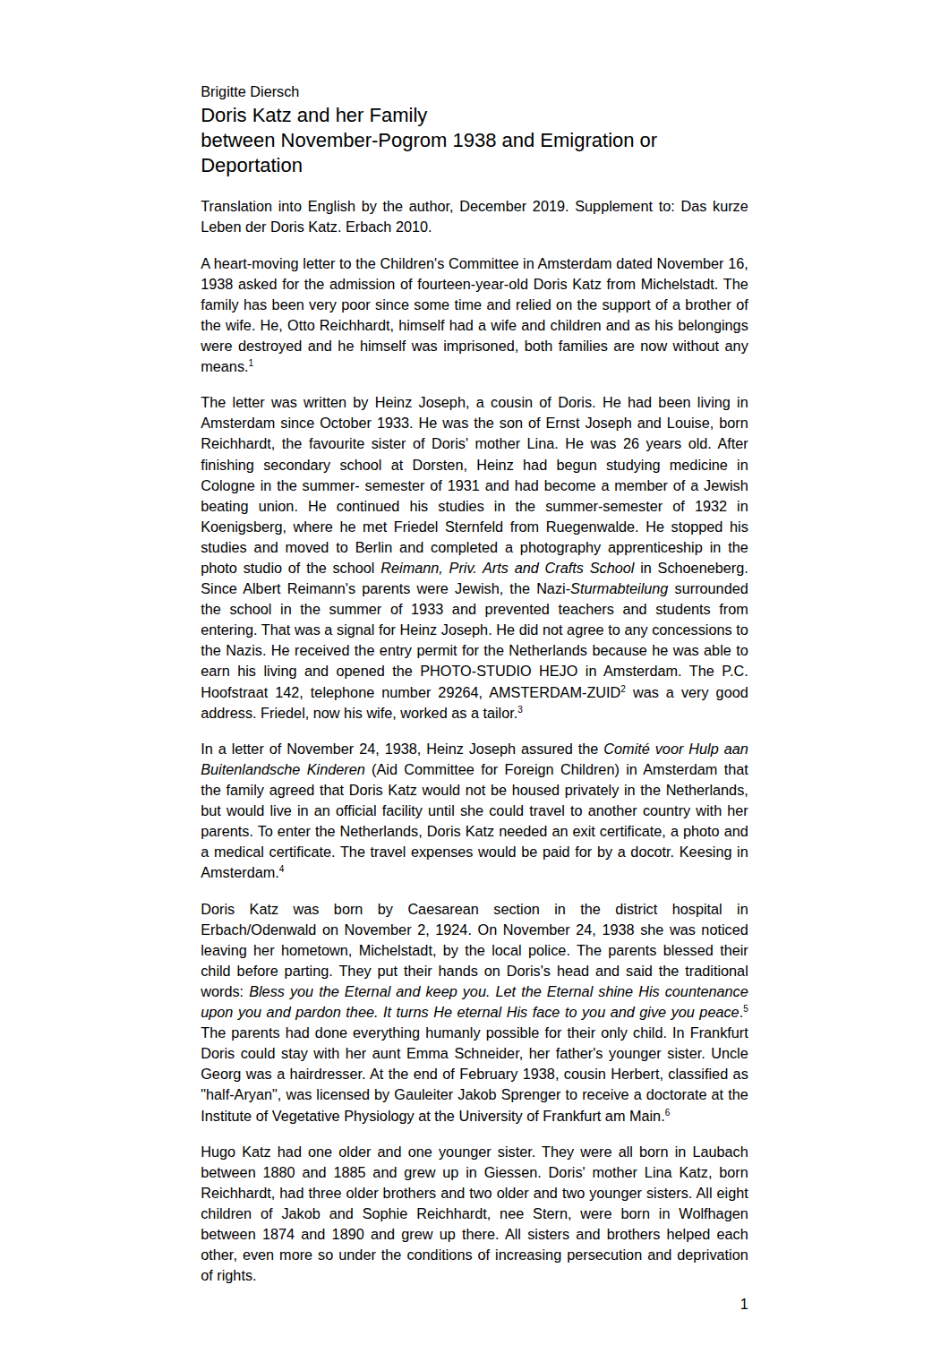Brigitte Diersch
Doris Katz and her Familybetween November-Pogrom 1938 and Emigration or Deportation
Translation into English by the author, December 2019. Supplement to: Das kurze Leben der Doris Katz. Erbach 2010.
A heart-moving letter to the Children's Committee in Amsterdam dated November 16, 1938 asked for the admission of fourteen-year-old Doris Katz from Michelstadt. The family has been very poor since some time and relied on the support of a brother of the wife. He, Otto Reichhardt, himself had a wife and children and as his belongings were destroyed and he himself was imprisoned, both families are now without any means.1
The letter was written by Heinz Joseph, a cousin of Doris. He had been living in Amsterdam since October 1933. He was the son of Ernst Joseph and Louise, born Reichhardt, the favourite sister of Doris' mother Lina. He was 26 years old. After finishing secondary school at Dorsten, Heinz had begun studying medicine in Cologne in the summer- semester of 1931 and had become a member of a Jewish beating union. He continued his studies in the summer-semester of 1932 in Koenigsberg, where he met Friedel Sternfeld from Ruegenwalde. He stopped his studies and moved to Berlin and completed a photography apprenticeship in the photo studio of the school Reimann, Priv. Arts and Crafts School in Schoeneberg. Since Albert Reimann's parents were Jewish, the Nazi-Sturmabteilung surrounded the school in the summer of 1933 and prevented teachers and students from entering. That was a signal for Heinz Joseph. He did not agree to any concessions to the Nazis. He received the entry permit for the Netherlands because he was able to earn his living and opened the PHOTO-STUDIO HEJO in Amsterdam. The P.C. Hoofstraat 142, telephone number 29264, AMSTERDAM-ZUID2 was a very good address. Friedel, now his wife, worked as a tailor.3
In a letter of November 24, 1938, Heinz Joseph assured the Comité voor Hulp aan Buitenlandsche Kinderen (Aid Committee for Foreign Children) in Amsterdam that the family agreed that Doris Katz would not be housed privately in the Netherlands, but would live in an official facility until she could travel to another country with her parents. To enter the Netherlands, Doris Katz needed an exit certificate, a photo and a medical certificate. The travel expenses would be paid for by a docotr. Keesing in Amsterdam.4
Doris Katz was born by Caesarean section in the district hospital in Erbach/Odenwald on November 2, 1924. On November 24, 1938 she was noticed leaving her hometown, Michelstadt, by the local police. The parents blessed their child before parting. They put their hands on Doris's head and said the traditional words: Bless you the Eternal and keep you. Let the Eternal shine His countenance upon you and pardon thee. It turns He eternal His face to you and give you peace.5 The parents had done everything humanly possible for their only child. In Frankfurt Doris could stay with her aunt Emma Schneider, her father's younger sister. Uncle Georg was a hairdresser. At the end of February 1938, cousin Herbert, classified as "half-Aryan", was licensed by Gauleiter Jakob Sprenger to receive a doctorate at the Institute of Vegetative Physiology at the University of Frankfurt am Main.6
Hugo Katz had one older and one younger sister. They were all born in Laubach between 1880 and 1885 and grew up in Giessen. Doris' mother Lina Katz, born Reichhardt, had three older brothers and two older and two younger sisters. All eight children of Jakob and Sophie Reichhardt, nee Stern, were born in Wolfhagen between 1874 and 1890 and grew up there. All sisters and brothers helped each other, even more so under the conditions of increasing persecution and deprivation of rights.
1